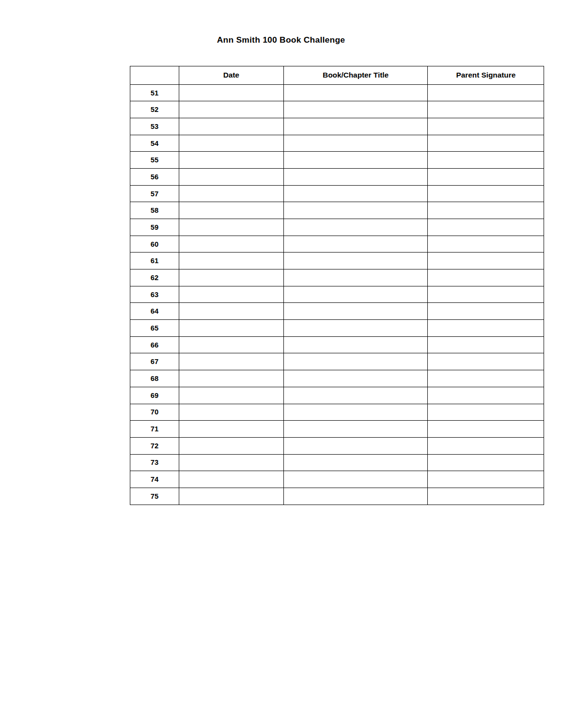Ann Smith 100 Book Challenge
| | Date | Book/Chapter Title | Parent Signature |
| --- | --- | --- | --- |
| 51 | | | |
| 52 | | | |
| 53 | | | |
| 54 | | | |
| 55 | | | |
| 56 | | | |
| 57 | | | |
| 58 | | | |
| 59 | | | |
| 60 | | | |
| 61 | | | |
| 62 | | | |
| 63 | | | |
| 64 | | | |
| 65 | | | |
| 66 | | | |
| 67 | | | |
| 68 | | | |
| 69 | | | |
| 70 | | | |
| 71 | | | |
| 72 | | | |
| 73 | | | |
| 74 | | | |
| 75 | | | |